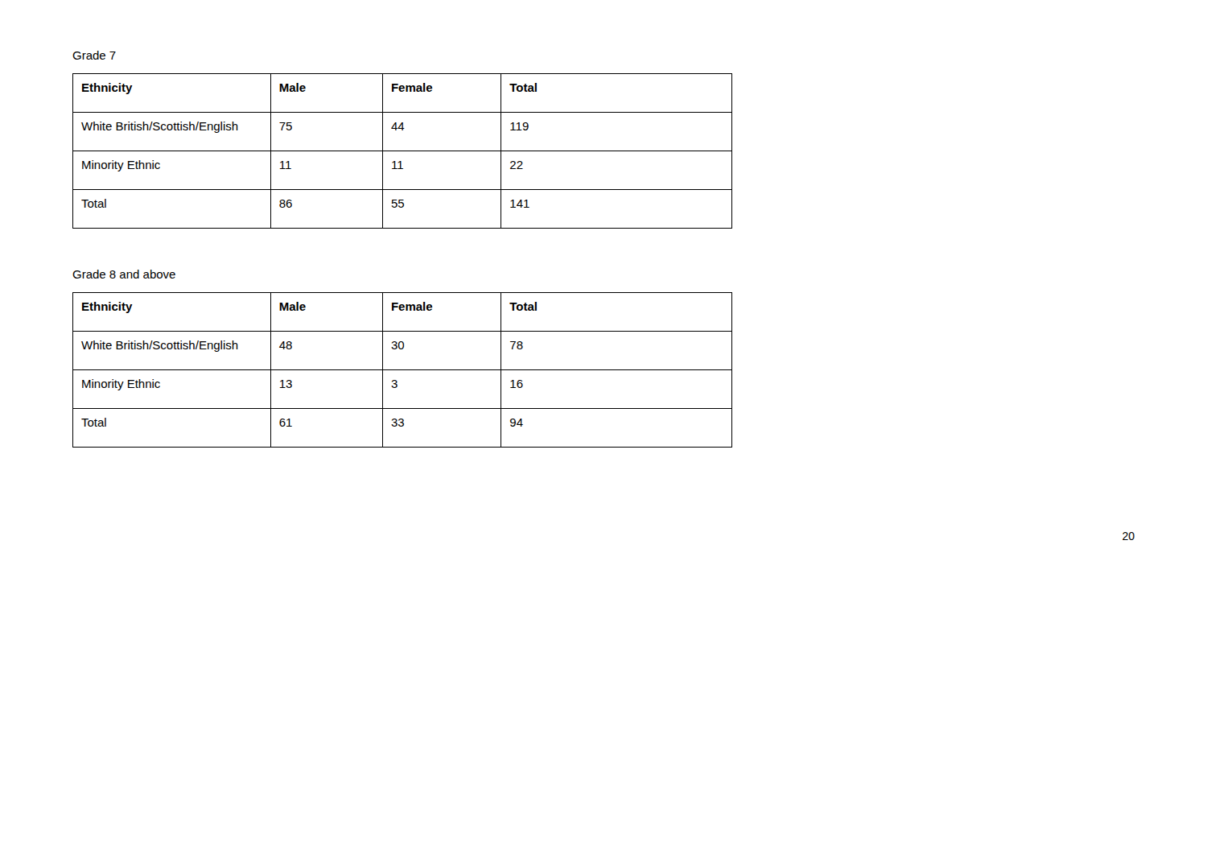Grade 7
| Ethnicity | Male | Female | Total |
| --- | --- | --- | --- |
| White British/Scottish/English | 75 | 44 | 119 |
| Minority Ethnic | 11 | 11 | 22 |
| Total | 86 | 55 | 141 |
Grade 8 and above
| Ethnicity | Male | Female | Total |
| --- | --- | --- | --- |
| White British/Scottish/English | 48 | 30 | 78 |
| Minority Ethnic | 13 | 3 | 16 |
| Total | 61 | 33 | 94 |
20